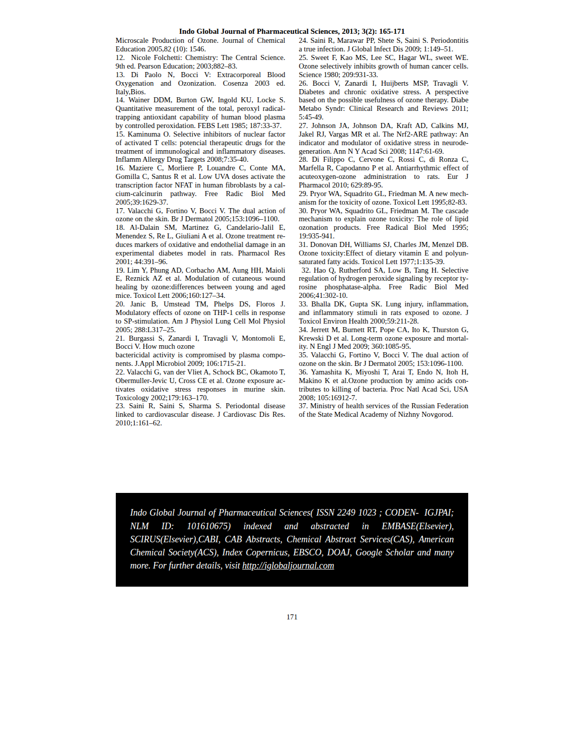Indo Global Journal of Pharmaceutical Sciences, 2013; 3(2): 165-171
Microscale Production of Ozone. Journal of Chemical Education 2005,82 (10): 1546.
12. Nicole Folchetti: Chemistry: The Central Science. 9th ed. Pearson Education; 2003;882–83.
13. Di Paolo N, Bocci V: Extracorporeal Blood Oxygenation and Ozonization. Cosenza 2003 ed. Italy,Bios.
14. Wainer DDM, Burton GW, Ingold KU, Locke S. Quantitative measurement of the total, peroxyl radical-trapping antioxidant capability of human blood plasma by controlled peroxidation. FEBS Lett 1985; 187:33-37.
15. Kaminuma O. Selective inhibitors of nuclear factor of activated T cells: potencial therapeutic drugs for the treatment of immunological and inflammatory diseases. Inflamm Allergy Drug Targets 2008;7:35-40.
16. Maziere C, Morliere P, Louandre C, Conte MA, Gomilla C, Santus R et al. Low UVA doses activate the transcription factor NFAT in human fibroblasts by a calcium-calcinurin pathway. Free Radic Biol Med 2005;39:1629-37.
17. Valacchi G, Fortino V, Bocci V. The dual action of ozone on the skin. Br J Dermatol 2005;153:1096–1100.
18. Al-Dalain SM, Martinez G, Candelario-Jalil E, Menendez S, Re L, Giuliani A et al. Ozone treatment reduces markers of oxidative and endothelial damage in an experimental diabetes model in rats. Pharmacol Res 2001; 44:391–96.
19. Lim Y, Phung AD, Corbacho AM, Aung HH, Maioli E, Reznick AZ et al. Modulation of cutaneous wound healing by ozone:differences between young and aged mice. Toxicol Lett 2006;160:127–34.
20. Janic B, Umstead TM, Phelps DS, Floros J. Modulatory effects of ozone on THP-1 cells in response to SP-stimulation. Am J Physiol Lung Cell Mol Physiol 2005; 288:L317–25.
21. Burgassi S, Zanardi I, Travagli V, Montomoli E, Bocci V. How much ozone
bactericidal activity is compromised by plasma components. J.Appl Microbiol 2009; 106:1715-21.
22. Valacchi G, van der Vliet A, Schock BC, Okamoto T, Obermuller-Jevic U, Cross CE et al. Ozone exposure activates oxidative stress responses in murine skin. Toxicology 2002;179:163–170.
23. Saini R, Saini S, Sharma S. Periodontal disease linked to cardiovascular disease. J Cardiovasc Dis Res. 2010;1:161–62.
24. Saini R, Marawar PP, Shete S, Saini S. Periodontitis a true infection. J Global Infect Dis 2009; 1:149–51.
25. Sweet F, Kao MS, Lee SC, Hagar WL, sweet WE. Ozone selectively inhibits growth of human cancer cells. Science 1980; 209:931-33.
26. Bocci V, Zanardi I, Huijberts MSP, Travagli V. Diabetes and chronic oxidative stress. A perspective based on the possible usefulness of ozone therapy. Diabe Metabo Syndr: Clinical Research and Reviews 2011; 5:45-49.
27. Johnson JA, Johnson DA, Kraft AD, Calkins MJ, Jakel RJ, Vargas MR et al. The Nrf2-ARE pathway: An indicator and modulator of oxidative stress in neurodegeneration. Ann N Y Acad Sci 2008; 1147:61-69.
28. Di Filippo C, Cervone C, Rossi C, di Ronza C, Marfella R, Capodanno P et al. Antiarrhythmic effect of acuteoxygen-ozone administration to rats. Eur J Pharmacol 2010; 629:89-95.
29. Pryor WA, Squadrito GL, Friedman M. A new mechanism for the toxicity of ozone. Toxicol Lett 1995;82-83.
30. Pryor WA, Squadrito GL, Friedman M. The cascade mechanism to explain ozone toxicity: The role of lipid ozonation products. Free Radical Biol Med 1995; 19:935-941.
31. Donovan DH, Williams SJ, Charles JM, Menzel DB. Ozone toxicity:Effect of dietary vitamin E and polyunsaturated fatty acids. Toxicol Lett 1977;1:135-39.
32. Hao Q, Rutherford SA, Low B, Tang H. Selective regulation of hydrogen peroxide signaling by receptor tyrosine phosphatase-alpha. Free Radic Biol Med 2006;41:302-10.
33. Bhalla DK, Gupta SK. Lung injury, inflammation, and inflammatory stimuli in rats exposed to ozone. J Toxicol Environ Health 2000;59:211-28.
34. Jerrett M, Burnett RT, Pope CA, Ito K, Thurston G, Krewski D et al. Long-term ozone exposure and mortality. N Engl J Med 2009; 360:1085-95.
35. Valacchi G, Fortino V, Bocci V. The dual action of ozone on the skin. Br J Dermatol 2005; 153:1096-1100.
36. Yamashita K, Miyoshi T, Arai T, Endo N, Itoh H, Makino K et al.Ozone production by amino acids contributes to killing of bacteria. Proc Natl Acad Sci, USA 2008; 105:16912-7.
37. Ministry of health services of the Russian Federation of the State Medical Academy of Nizhny Novgorod.
Indo Global Journal of Pharmaceutical Sciences( ISSN 2249 1023 ; CODEN- IGJPAI; NLM ID: 101610675) indexed and abstracted in EMBASE(Elsevier), SCIRUS(Elsevier),CABI, CAB Abstracts, Chemical Abstract Services(CAS), American Chemical Society(ACS), Index Copernicus, EBSCO, DOAJ, Google Scholar and many more. For further details, visit http://iglobaljournal.com
171